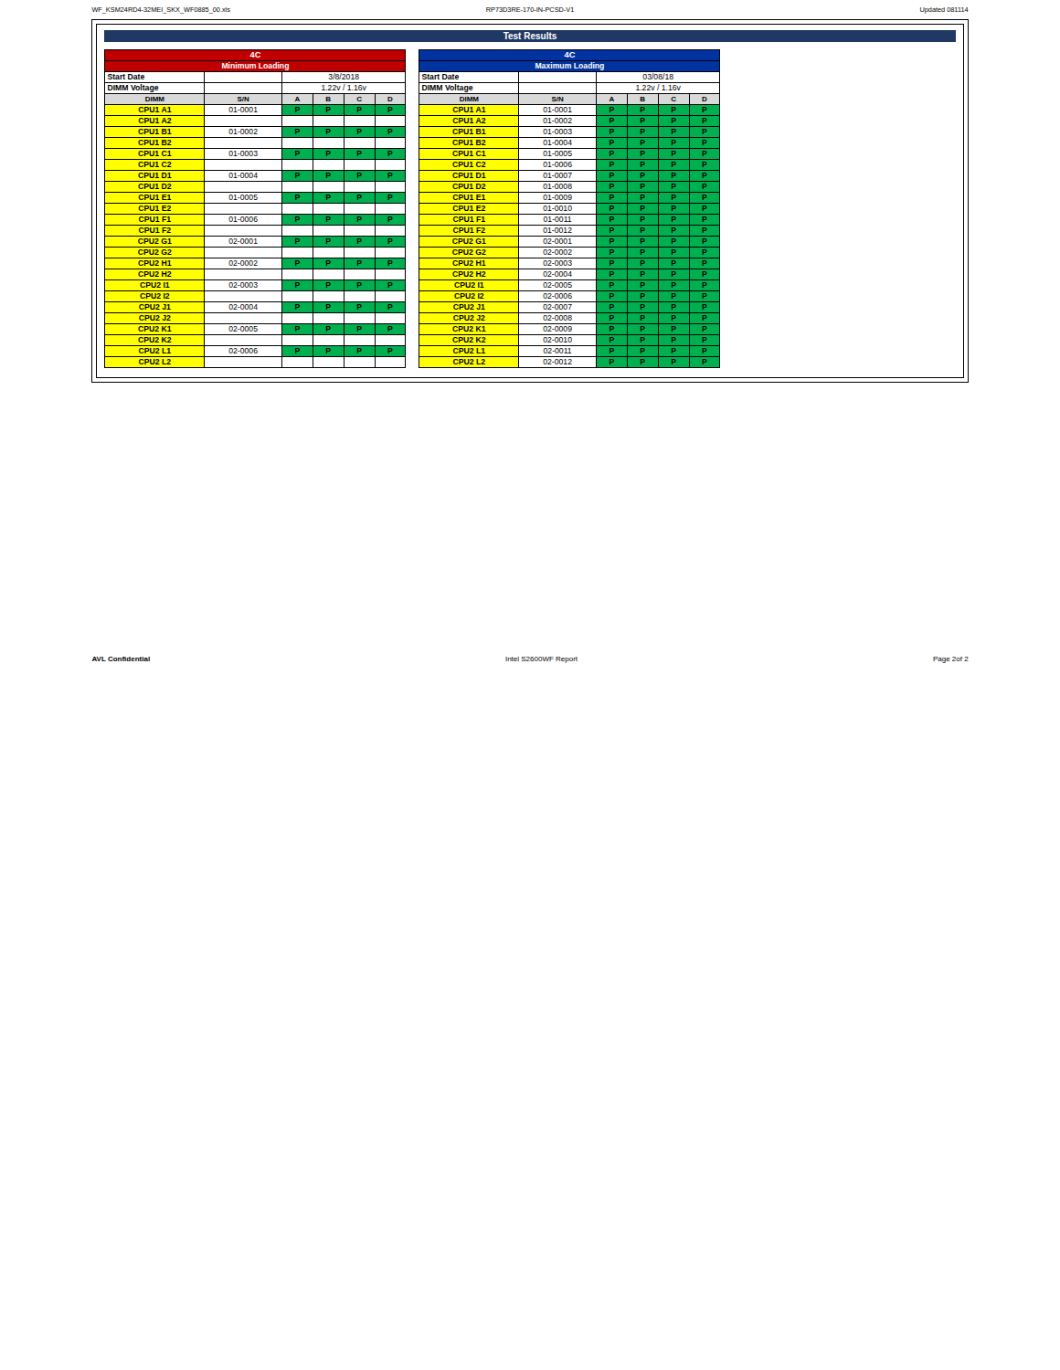WF_KSM24RD4-32MEI_SKX_WF0885_00.xls
RP73D3RE-170-IN-PCSD-V1
Updated 081114
Test Results
| 4C |
| Minimum Loading |
| Start Date | | 3/8/2018 |
| DIMM Voltage | | 1.22v / 1.16v |
| DIMM | S/N | A | B | C | D |
| CPU1 A1 | 01-0001 | P | P | P | P |
| CPU1 A2 | | | | | |
| CPU1 B1 | 01-0002 | P | P | P | P |
| CPU1 B2 | | | | | |
| CPU1 C1 | 01-0003 | P | P | P | P |
| CPU1 C2 | | | | | |
| CPU1 D1 | 01-0004 | P | P | P | P |
| CPU1 D2 | | | | | |
| CPU1 E1 | 01-0005 | P | P | P | P |
| CPU1 E2 | | | | | |
| CPU1 F1 | 01-0006 | P | P | P | P |
| CPU1 F2 | | | | | |
| CPU2 G1 | 02-0001 | P | P | P | P |
| CPU2 G2 | | | | | |
| CPU2 H1 | 02-0002 | P | P | P | P |
| CPU2 H2 | | | | | |
| CPU2 I1 | 02-0003 | P | P | P | P |
| CPU2 I2 | | | | | |
| CPU2 J1 | 02-0004 | P | P | P | P |
| CPU2 J2 | | | | | |
| CPU2 K1 | 02-0005 | P | P | P | P |
| CPU2 K2 | | | | | |
| CPU2 L1 | 02-0006 | P | P | P | P |
| CPU2 L2 | | | | | |
| 4C |
| Maximum Loading |
| Start Date | | 03/08/18 |
| DIMM Voltage | | 1.22v / 1.16v |
| DIMM | S/N | A | B | C | D |
| CPU1 A1 | 01-0001 | P | P | P | P |
| CPU1 A2 | 01-0002 | P | P | P | P |
| CPU1 B1 | 01-0003 | P | P | P | P |
| CPU1 B2 | 01-0004 | P | P | P | P |
| CPU1 C1 | 01-0005 | P | P | P | P |
| CPU1 C2 | 01-0006 | P | P | P | P |
| CPU1 D1 | 01-0007 | P | P | P | P |
| CPU1 D2 | 01-0008 | P | P | P | P |
| CPU1 E1 | 01-0009 | P | P | P | P |
| CPU1 E2 | 01-0010 | P | P | P | P |
| CPU1 F1 | 01-0011 | P | P | P | P |
| CPU1 F2 | 01-0012 | P | P | P | P |
| CPU2 G1 | 02-0001 | P | P | P | P |
| CPU2 G2 | 02-0002 | P | P | P | P |
| CPU2 H1 | 02-0003 | P | P | P | P |
| CPU2 H2 | 02-0004 | P | P | P | P |
| CPU2 I1 | 02-0005 | P | P | P | P |
| CPU2 I2 | 02-0006 | P | P | P | P |
| CPU2 J1 | 02-0007 | P | P | P | P |
| CPU2 J2 | 02-0008 | P | P | P | P |
| CPU2 K1 | 02-0009 | P | P | P | P |
| CPU2 K2 | 02-0010 | P | P | P | P |
| CPU2 L1 | 02-0011 | P | P | P | P |
| CPU2 L2 | 02-0012 | P | P | P | P |
AVL Confidential
Intel S2600WF Report
Page 2of 2